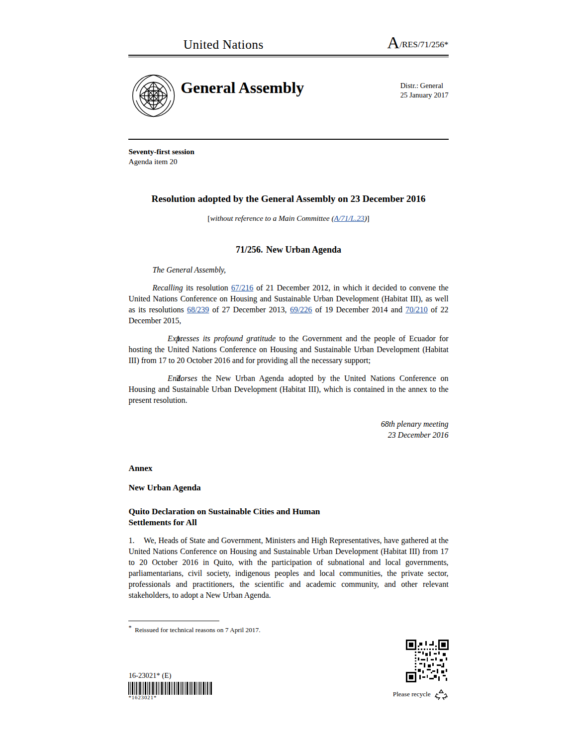United Nations
A/RES/71/256*
General Assembly
Distr.: General
25 January 2017
Seventy-first session
Agenda item 20
Resolution adopted by the General Assembly on 23 December 2016
[without reference to a Main Committee (A/71/L.23)]
71/256. New Urban Agenda
The General Assembly,
Recalling its resolution 67/216 of 21 December 2012, in which it decided to convene the United Nations Conference on Housing and Sustainable Urban Development (Habitat III), as well as its resolutions 68/239 of 27 December 2013, 69/226 of 19 December 2014 and 70/210 of 22 December 2015,
1. Expresses its profound gratitude to the Government and the people of Ecuador for hosting the United Nations Conference on Housing and Sustainable Urban Development (Habitat III) from 17 to 20 October 2016 and for providing all the necessary support;
2. Endorses the New Urban Agenda adopted by the United Nations Conference on Housing and Sustainable Urban Development (Habitat III), which is contained in the annex to the present resolution.
68th plenary meeting
23 December 2016
Annex
New Urban Agenda
Quito Declaration on Sustainable Cities and Human
Settlements for All
1. We, Heads of State and Government, Ministers and High Representatives, have gathered at the United Nations Conference on Housing and Sustainable Urban Development (Habitat III) from 17 to 20 October 2016 in Quito, with the participation of subnational and local governments, parliamentarians, civil society, indigenous peoples and local communities, the private sector, professionals and practitioners, the scientific and academic community, and other relevant stakeholders, to adopt a New Urban Agenda.
* Reissued for technical reasons on 7 April 2017.
16-23021* (E)
*1623021*
Please recycle